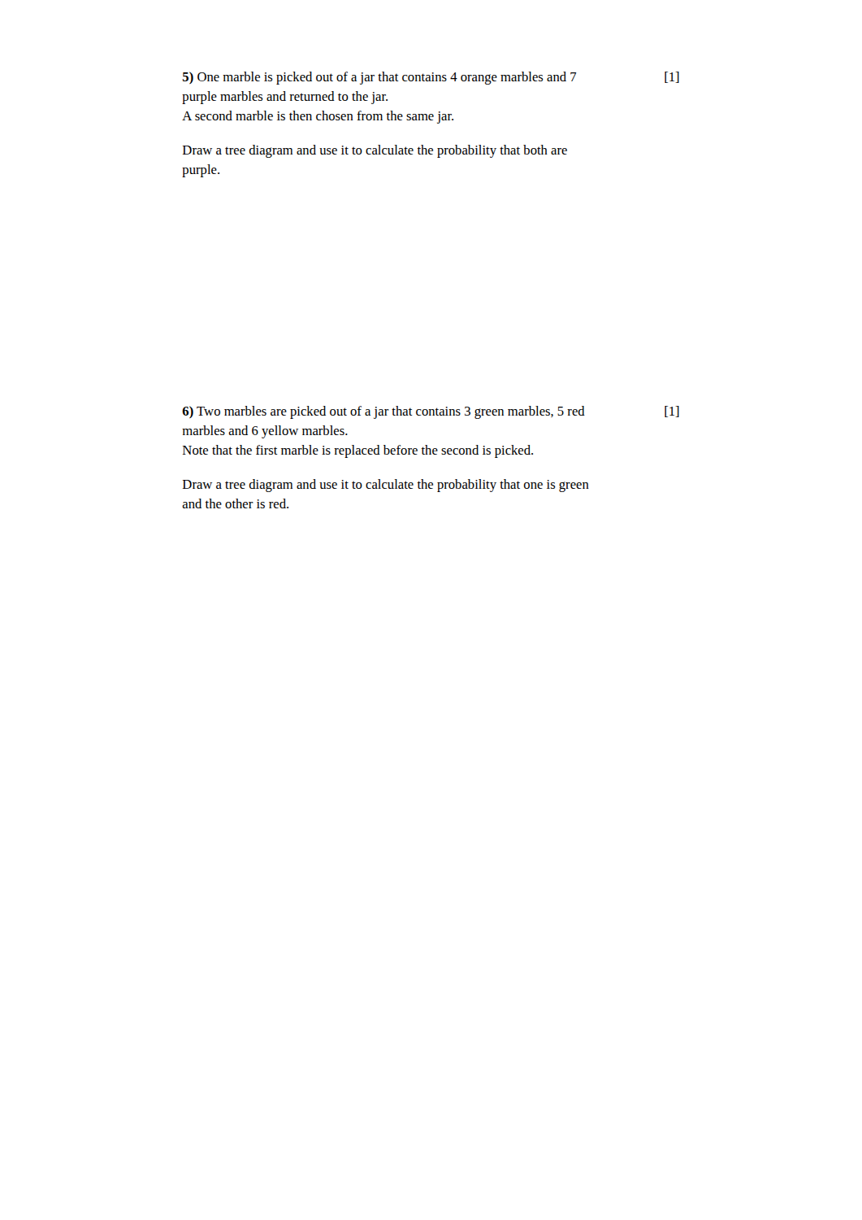[1]
5) One marble is picked out of a jar that contains 4 orange marbles and 7 purple marbles and returned to the jar.
A second marble is then chosen from the same jar.
Draw a tree diagram and use it to calculate the probability that both are purple.
[1]
6) Two marbles are picked out of a jar that contains 3 green marbles, 5 red marbles and 6 yellow marbles.
Note that the first marble is replaced before the second is picked.
Draw a tree diagram and use it to calculate the probability that one is green and the other is red.